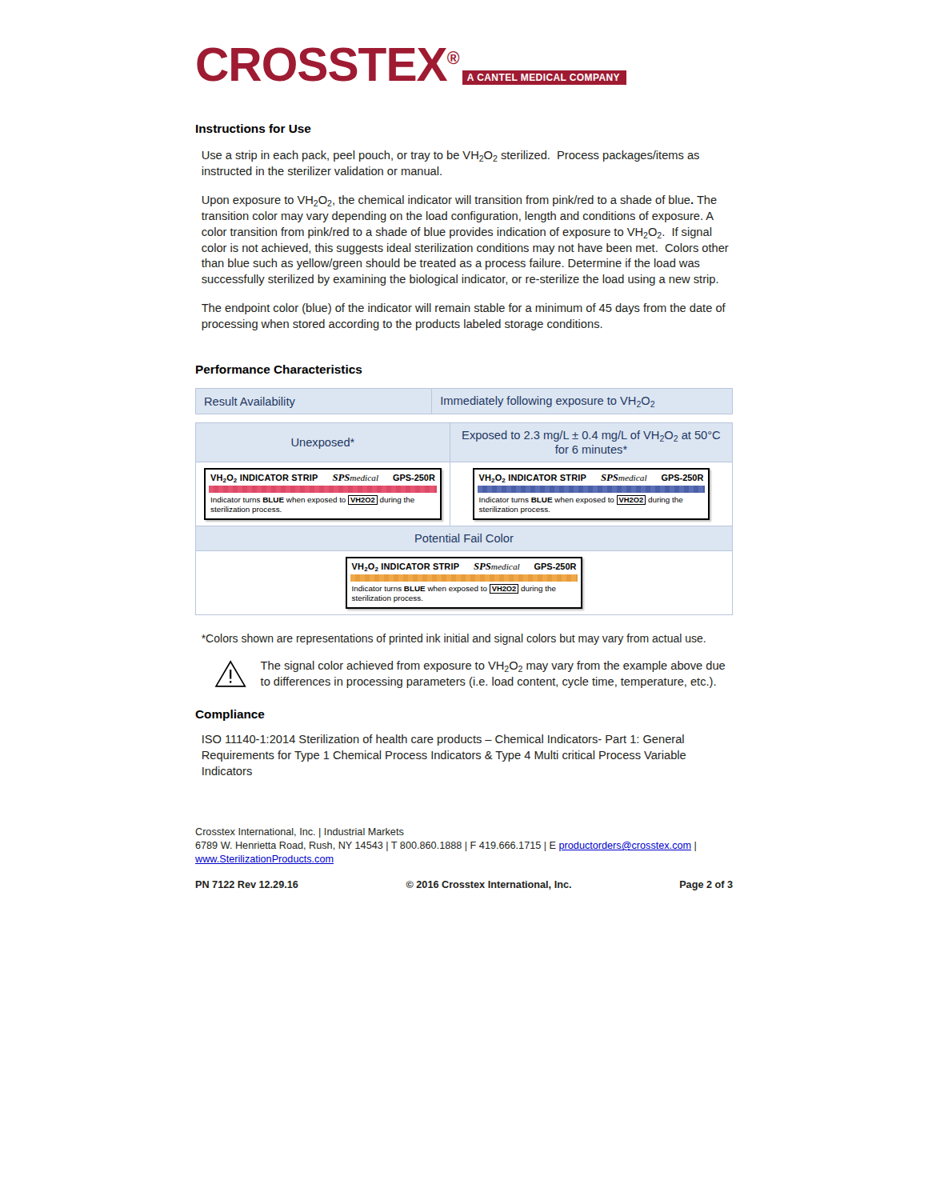CROSSTEX®
A CANTEL MEDICAL COMPANY
Instructions for Use
Use a strip in each pack, peel pouch, or tray to be VH2 O2 sterilized. Process packages/items as instructed in the sterilizer validation or manual.
Upon exposure to VH2 O2, the chemical indicator will transition from pink/red to a shade of blue. The transition color may vary depending on the load configuration, length and conditions of exposure. A color transition from pink/red to a shade of blue provides indication of exposure to VH2 O2. If signal color is not achieved, this suggests ideal sterilization conditions may not have been met. Colors other than blue such as yellow/green should be treated as a process failure. Determine if the load was successfully sterilized by examining the biological indicator, or re-sterilize the load using a new strip.
The endpoint color (blue) of the indicator will remain stable for a minimum of 45 days from the date of processing when stored according to the products labeled storage conditions.
Performance Characteristics
| Result Availability | Immediately following exposure to VH 2 O 2 |
| Unexposed* | Exposed to 2.3 mg/L ± 0.4 mg/L of VH 2 O 2 at 50°C for 6 minutes* |
| VH 2 O 2 INDICATOR STRIP SPS medical GPS-250R Indicator turns BLUE when exposed to VH2O2 during the sterilization process. | VH 2 O 2 INDICATOR STRIP SPS medical GPS-250R Indicator turns BLUE when exposed to VH2O2 during the sterilization process. |
| Potential Fail Color |
| VH 2 O 2 INDICATOR STRIP SPS medical GPS-250R Indicator turns BLUE when exposed to VH2O2 during the sterilization process. |
*Colors shown are representations of printed ink initial and signal colors but may vary from actual use.
The signal color achieved from exposure to VH2 O2 may vary from the example above due to differences in processing parameters (i.e. load content, cycle time, temperature, etc.).
Compliance
ISO 11140-1:2014 Sterilization of health care products – Chemical Indicators- Part 1: General Requirements for Type 1 Chemical Process Indicators & Type 4 Multi critical Process Variable Indicators
Crosstex International, Inc. | Industrial Markets
6789 W. Henrietta Road, Rush, NY 14543 | T 800.860.1888 | F 419.666.1715 | E productorders@crosstex.com | www.SterilizationProducts.com
PN 7122 Rev 12.29.16 © 2016 Crosstex International, Inc. Page 2 of 3